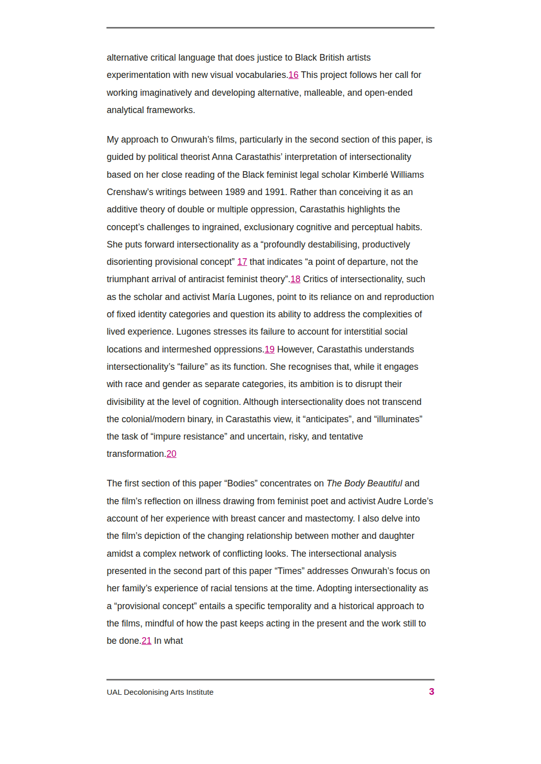alternative critical language that does justice to Black British artists experimentation with new visual vocabularies.16 This project follows her call for working imaginatively and developing alternative, malleable, and open-ended analytical frameworks.
My approach to Onwurah’s films, particularly in the second section of this paper, is guided by political theorist Anna Carastathis’ interpretation of intersectionality based on her close reading of the Black feminist legal scholar Kimberlé Williams Crenshaw’s writings between 1989 and 1991. Rather than conceiving it as an additive theory of double or multiple oppression, Carastathis highlights the concept’s challenges to ingrained, exclusionary cognitive and perceptual habits. She puts forward intersectionality as a “profoundly destabilising, productively disorienting provisional concept” 17 that indicates “a point of departure, not the triumphant arrival of antiracist feminist theory”.18 Critics of intersectionality, such as the scholar and activist María Lugones, point to its reliance on and reproduction of fixed identity categories and question its ability to address the complexities of lived experience. Lugones stresses its failure to account for interstitial social locations and intermeshed oppressions.19 However, Carastathis understands intersectionality’s “failure” as its function. She recognises that, while it engages with race and gender as separate categories, its ambition is to disrupt their divisibility at the level of cognition. Although intersectionality does not transcend the colonial/modern binary, in Carastathis view, it “anticipates”, and “illuminates” the task of “impure resistance” and uncertain, risky, and tentative transformation.20
The first section of this paper “Bodies” concentrates on The Body Beautiful and the film’s reflection on illness drawing from feminist poet and activist Audre Lorde’s account of her experience with breast cancer and mastectomy. I also delve into the film’s depiction of the changing relationship between mother and daughter amidst a complex network of conflicting looks. The intersectional analysis presented in the second part of this paper “Times” addresses Onwurah’s focus on her family’s experience of racial tensions at the time. Adopting intersectionality as a “provisional concept” entails a specific temporality and a historical approach to the films, mindful of how the past keeps acting in the present and the work still to be done.21 In what
UAL Decolonising Arts Institute 3